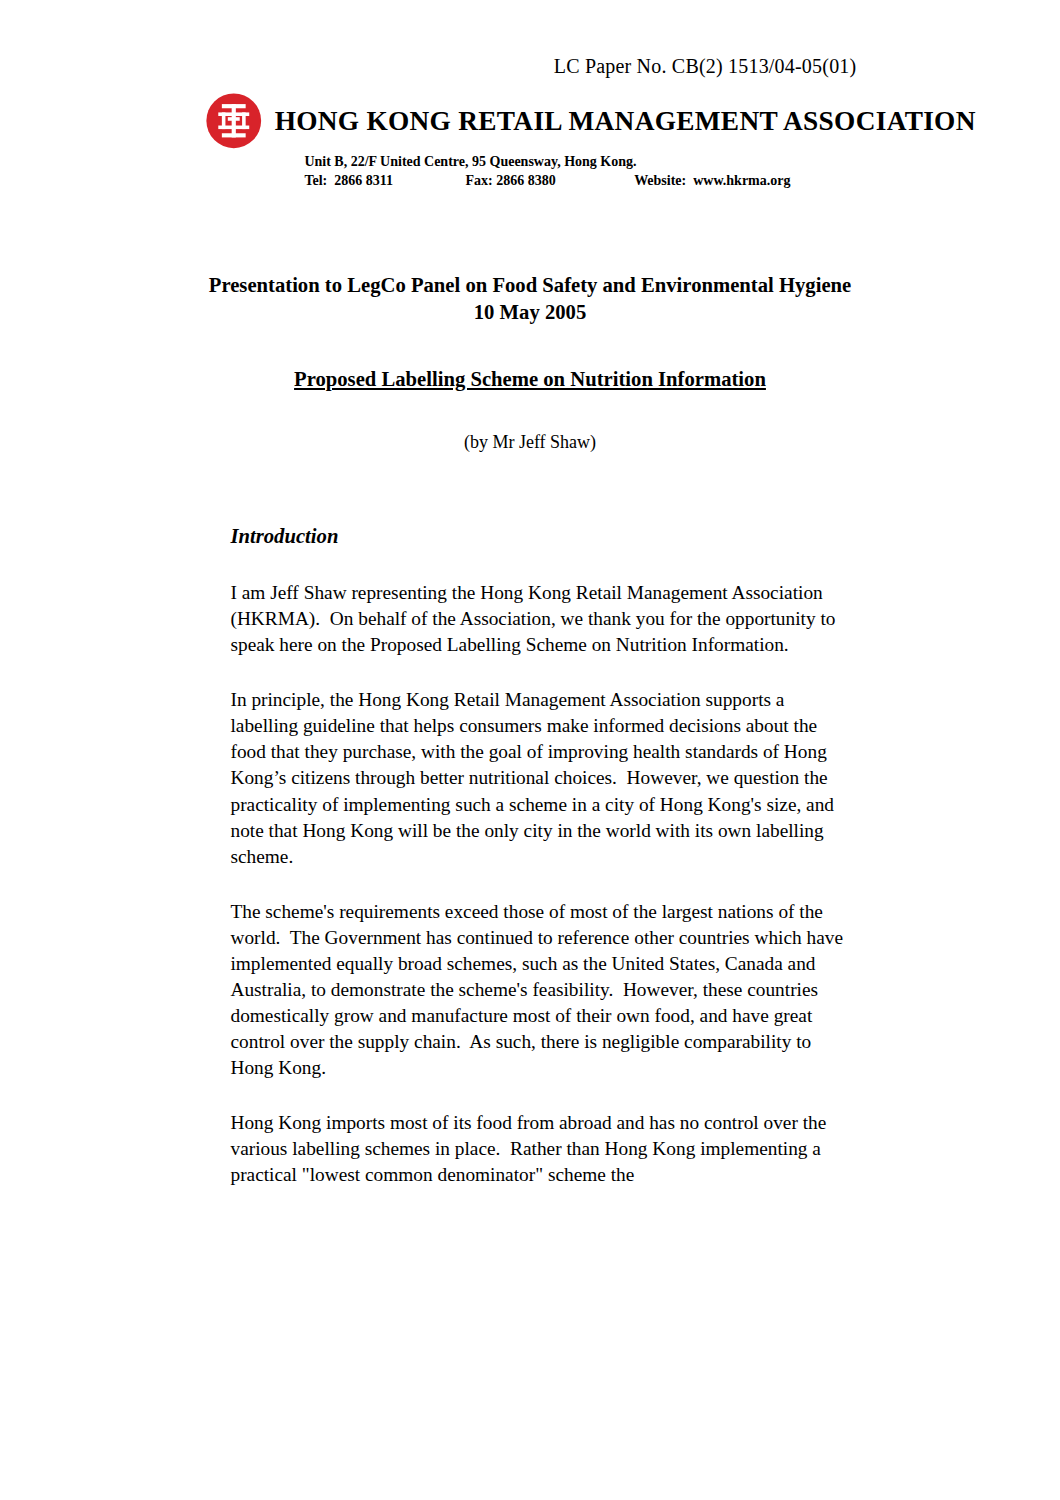LC Paper No. CB(2) 1513/04-05(01)
HONG KONG RETAIL MANAGEMENT ASSOCIATION
Unit B, 22/F United Centre, 95 Queensway, Hong Kong. Tel: 2866 8311 Fax: 2866 8380 Website: www.hkrma.org
Presentation to LegCo Panel on Food Safety and Environmental Hygiene
10 May 2005
Proposed Labelling Scheme on Nutrition Information
(by Mr Jeff Shaw)
Introduction
I am Jeff Shaw representing the Hong Kong Retail Management Association (HKRMA). On behalf of the Association, we thank you for the opportunity to speak here on the Proposed Labelling Scheme on Nutrition Information.
In principle, the Hong Kong Retail Management Association supports a labelling guideline that helps consumers make informed decisions about the food that they purchase, with the goal of improving health standards of Hong Kong’s citizens through better nutritional choices. However, we question the practicality of implementing such a scheme in a city of Hong Kong's size, and note that Hong Kong will be the only city in the world with its own labelling scheme.
The scheme's requirements exceed those of most of the largest nations of the world. The Government has continued to reference other countries which have implemented equally broad schemes, such as the United States, Canada and Australia, to demonstrate the scheme's feasibility. However, these countries domestically grow and manufacture most of their own food, and have great control over the supply chain. As such, there is negligible comparability to Hong Kong.
Hong Kong imports most of its food from abroad and has no control over the various labelling schemes in place. Rather than Hong Kong implementing a practical "lowest common denominator" scheme the